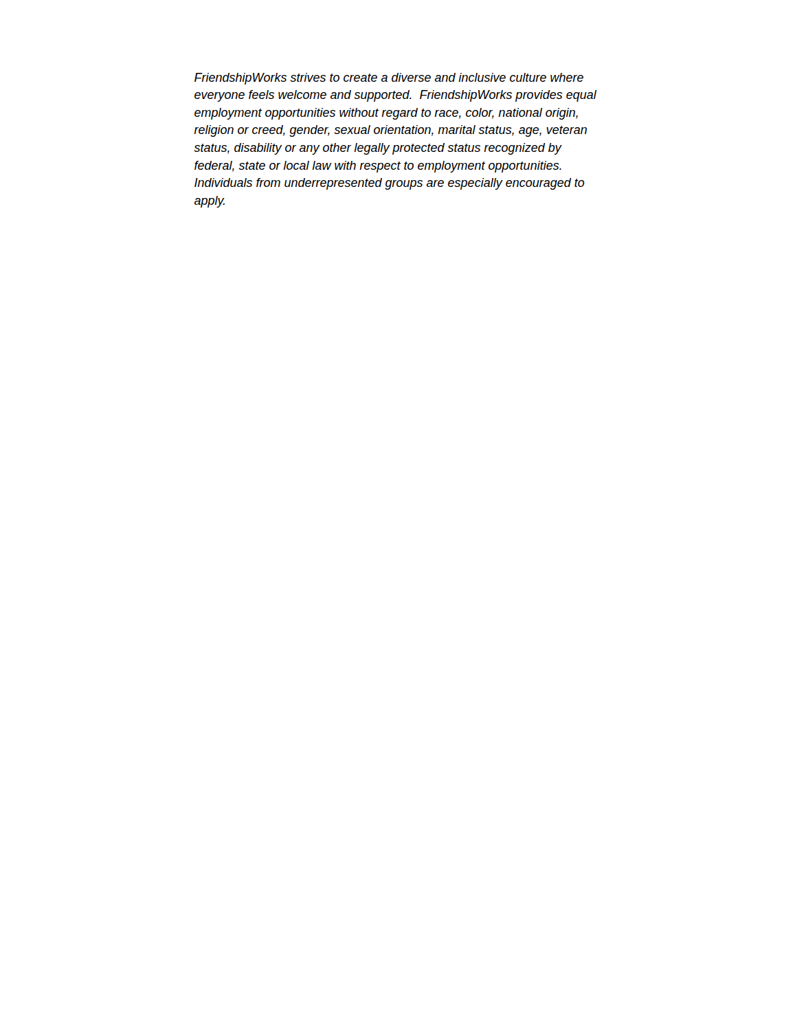FriendshipWorks strives to create a diverse and inclusive culture where everyone feels welcome and supported. FriendshipWorks provides equal employment opportunities without regard to race, color, national origin, religion or creed, gender, sexual orientation, marital status, age, veteran status, disability or any other legally protected status recognized by federal, state or local law with respect to employment opportunities. Individuals from underrepresented groups are especially encouraged to apply.